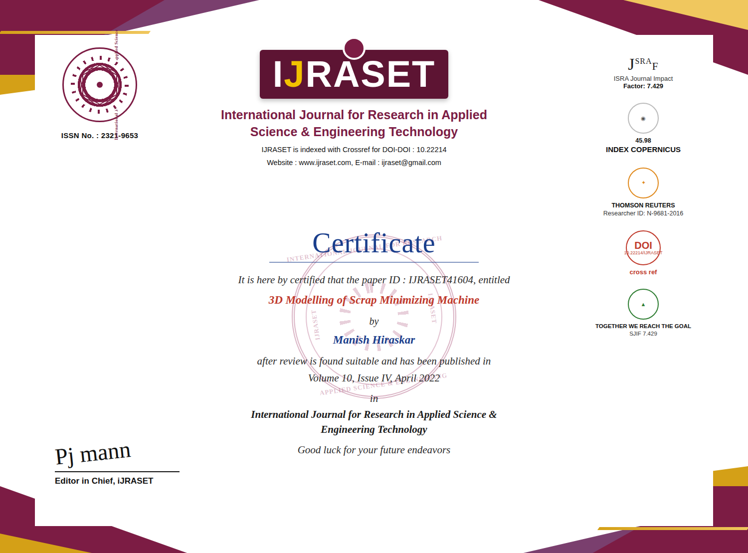International Journal for Research in Applied Science & Engineering Technology
ISSN No. : 2321-9653
IJRASET
International Journal for Research in Applied
Science & Engineering Technology
IJRASET is indexed with Crossref for DOI-DOI : 10.22214
Website : www.ijraset.com, E-mail : ijraset@gmail.com
JSRAF
ISRA Journal Impact
Factor: 7.429
◉
45.98
INDEX COPERNICUS
✦
THOMSON REUTERS
Researcher ID: N-9681-2016
DOI 10.22214/IJRASET
cross ref
▲
TOGETHER WE REACH THE GOAL
SJIF 7.429
Certificate
INTERNATIONAL JOURNAL FOR RESEARCH APPLIED SCIENCE & ENGINEERING IJRASET IJRASET
It is here by certified that the paper ID : IJRASET41604, entitled 3D Modelling of Scrap Minimizing Machine by Manish Hiraskar after review is found suitable and has been published in Volume 10, Issue IV, April 2022 in International Journal for Research in Applied Science &
Engineering Technology Good luck for your future endeavors
Pj mann
Editor in Chief, iJRASET